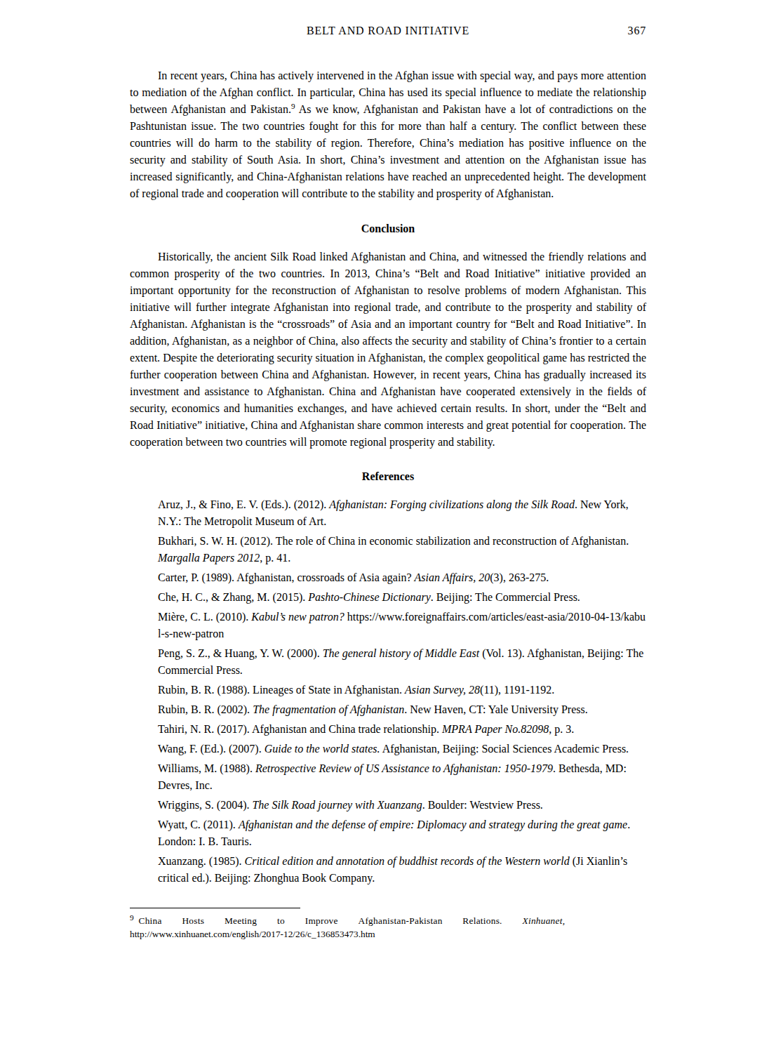BELT AND ROAD INITIATIVE 367
In recent years, China has actively intervened in the Afghan issue with special way, and pays more attention to mediation of the Afghan conflict. In particular, China has used its special influence to mediate the relationship between Afghanistan and Pakistan.9 As we know, Afghanistan and Pakistan have a lot of contradictions on the Pashtunistan issue. The two countries fought for this for more than half a century. The conflict between these countries will do harm to the stability of region. Therefore, China’s mediation has positive influence on the security and stability of South Asia. In short, China’s investment and attention on the Afghanistan issue has increased significantly, and China-Afghanistan relations have reached an unprecedented height. The development of regional trade and cooperation will contribute to the stability and prosperity of Afghanistan.
Conclusion
Historically, the ancient Silk Road linked Afghanistan and China, and witnessed the friendly relations and common prosperity of the two countries. In 2013, China’s “Belt and Road Initiative” initiative provided an important opportunity for the reconstruction of Afghanistan to resolve problems of modern Afghanistan. This initiative will further integrate Afghanistan into regional trade, and contribute to the prosperity and stability of Afghanistan. Afghanistan is the “crossroads” of Asia and an important country for “Belt and Road Initiative”. In addition, Afghanistan, as a neighbor of China, also affects the security and stability of China’s frontier to a certain extent. Despite the deteriorating security situation in Afghanistan, the complex geopolitical game has restricted the further cooperation between China and Afghanistan. However, in recent years, China has gradually increased its investment and assistance to Afghanistan. China and Afghanistan have cooperated extensively in the fields of security, economics and humanities exchanges, and have achieved certain results. In short, under the “Belt and Road Initiative” initiative, China and Afghanistan share common interests and great potential for cooperation. The cooperation between two countries will promote regional prosperity and stability.
References
Aruz, J., & Fino, E. V. (Eds.). (2012). Afghanistan: Forging civilizations along the Silk Road. New York, N.Y.: The Metropolit Museum of Art.
Bukhari, S. W. H. (2012). The role of China in economic stabilization and reconstruction of Afghanistan. Margalla Papers 2012, p. 41.
Carter, P. (1989). Afghanistan, crossroads of Asia again? Asian Affairs, 20(3), 263-275.
Che, H. C., & Zhang, M. (2015). Pashto-Chinese Dictionary. Beijing: The Commercial Press.
Mière, C. L. (2010). Kabul’s new patron? https://www.foreignaffairs.com/articles/east-asia/2010-04-13/kabul-s-new-patron
Peng, S. Z., & Huang, Y. W. (2000). The general history of Middle East (Vol. 13). Afghanistan, Beijing: The Commercial Press.
Rubin, B. R. (1988). Lineages of State in Afghanistan. Asian Survey, 28(11), 1191-1192.
Rubin, B. R. (2002). The fragmentation of Afghanistan. New Haven, CT: Yale University Press.
Tahiri, N. R. (2017). Afghanistan and China trade relationship. MPRA Paper No.82098, p. 3.
Wang, F. (Ed.). (2007). Guide to the world states. Afghanistan, Beijing: Social Sciences Academic Press.
Williams, M. (1988). Retrospective Review of US Assistance to Afghanistan: 1950-1979. Bethesda, MD: Devres, Inc.
Wriggins, S. (2004). The Silk Road journey with Xuanzang. Boulder: Westview Press.
Wyatt, C. (2011). Afghanistan and the defense of empire: Diplomacy and strategy during the great game. London: I. B. Tauris.
Xuanzang. (1985). Critical edition and annotation of buddhist records of the Western world (Ji Xianlin’s critical ed.). Beijing: Zhonghua Book Company.
9 China Hosts Meeting to Improve Afghanistan-Pakistan Relations. Xinhuanet,
http://www.xinhuanet.com/english/2017-12/26/c_136853473.htm